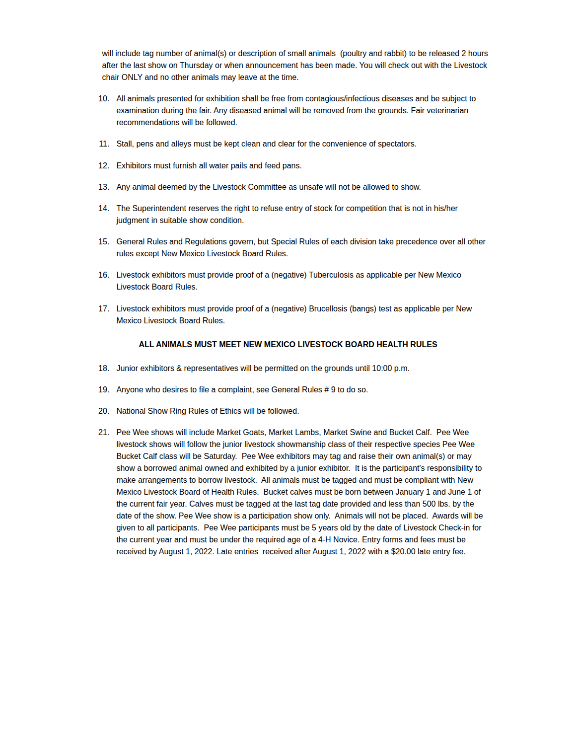will include tag number of animal(s) or description of small animals (poultry and rabbit) to be released 2 hours after the last show on Thursday or when announcement has been made. You will check out with the Livestock chair ONLY and no other animals may leave at the time.
All animals presented for exhibition shall be free from contagious/infectious diseases and be subject to examination during the fair. Any diseased animal will be removed from the grounds. Fair veterinarian recommendations will be followed.
Stall, pens and alleys must be kept clean and clear for the convenience of spectators.
Exhibitors must furnish all water pails and feed pans.
Any animal deemed by the Livestock Committee as unsafe will not be allowed to show.
The Superintendent reserves the right to refuse entry of stock for competition that is not in his/her judgment in suitable show condition.
General Rules and Regulations govern, but Special Rules of each division take precedence over all other rules except New Mexico Livestock Board Rules.
Livestock exhibitors must provide proof of a (negative) Tuberculosis as applicable per New Mexico Livestock Board Rules.
Livestock exhibitors must provide proof of a (negative) Brucellosis (bangs) test as applicable per New Mexico Livestock Board Rules.
ALL ANIMALS MUST MEET NEW MEXICO LIVESTOCK BOARD HEALTH RULES
Junior exhibitors & representatives will be permitted on the grounds until 10:00 p.m.
Anyone who desires to file a complaint, see General Rules # 9 to do so.
National Show Ring Rules of Ethics will be followed.
Pee Wee shows will include Market Goats, Market Lambs, Market Swine and Bucket Calf. Pee Wee livestock shows will follow the junior livestock showmanship class of their respective species Pee Wee Bucket Calf class will be Saturday. Pee Wee exhibitors may tag and raise their own animal(s) or may show a borrowed animal owned and exhibited by a junior exhibitor. It is the participant's responsibility to make arrangements to borrow livestock. All animals must be tagged and must be compliant with New Mexico Livestock Board of Health Rules. Bucket calves must be born between January 1 and June 1 of the current fair year. Calves must be tagged at the last tag date provided and less than 500 lbs. by the date of the show. Pee Wee show is a participation show only. Animals will not be placed. Awards will be given to all participants. Pee Wee participants must be 5 years old by the date of Livestock Check-in for the current year and must be under the required age of a 4-H Novice. Entry forms and fees must be received by August 1, 2022. Late entries received after August 1, 2022 with a $20.00 late entry fee.